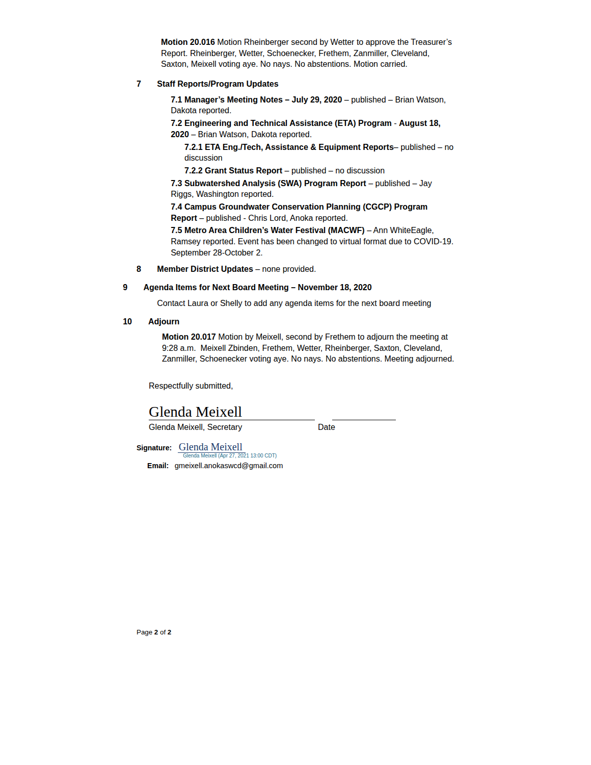Motion 20.016 Motion Rheinberger second by Wetter to approve the Treasurer’s Report. Rheinberger, Wetter, Schoenecker, Frethem, Zanmiller, Cleveland, Saxton, Meixell voting aye. No nays. No abstentions. Motion carried.
7
Staff Reports/Program Updates
7.1 Manager’s Meeting Notes – July 29, 2020 – published – Brian Watson, Dakota reported.
7.2 Engineering and Technical Assistance (ETA) Program - August 18, 2020 – Brian Watson, Dakota reported.
7.2.1 ETA Eng./Tech, Assistance & Equipment Reports– published – no discussion
7.2.2 Grant Status Report – published – no discussion
7.3 Subwatershed Analysis (SWA) Program Report – published – Jay Riggs, Washington reported.
7.4 Campus Groundwater Conservation Planning (CGCP) Program Report – published - Chris Lord, Anoka reported.
7.5 Metro Area Children’s Water Festival (MACWF) – Ann WhiteEagle, Ramsey reported. Event has been changed to virtual format due to COVID-19. September 28-October 2.
8
Member District Updates – none provided.
9
Agenda Items for Next Board Meeting – November 18, 2020
Contact Laura or Shelly to add any agenda items for the next board meeting
10
Adjourn
Motion 20.017 Motion by Meixell, second by Frethem to adjourn the meeting at 9:28 a.m. Meixell Zbinden, Frethem, Wetter, Rheinberger, Saxton, Cleveland, Zanmiller, Schoenecker voting aye. No nays. No abstentions. Meeting adjourned.
Respectfully submitted,
Glenda Meixell
Glenda Meixell, Secretary Date
Signature: Glenda Meixell
Glenda Meixell (Apr 27, 2021 13:00 CDT)
Email: gmeixell.anokaswcd@gmail.com
Page 2 of 2